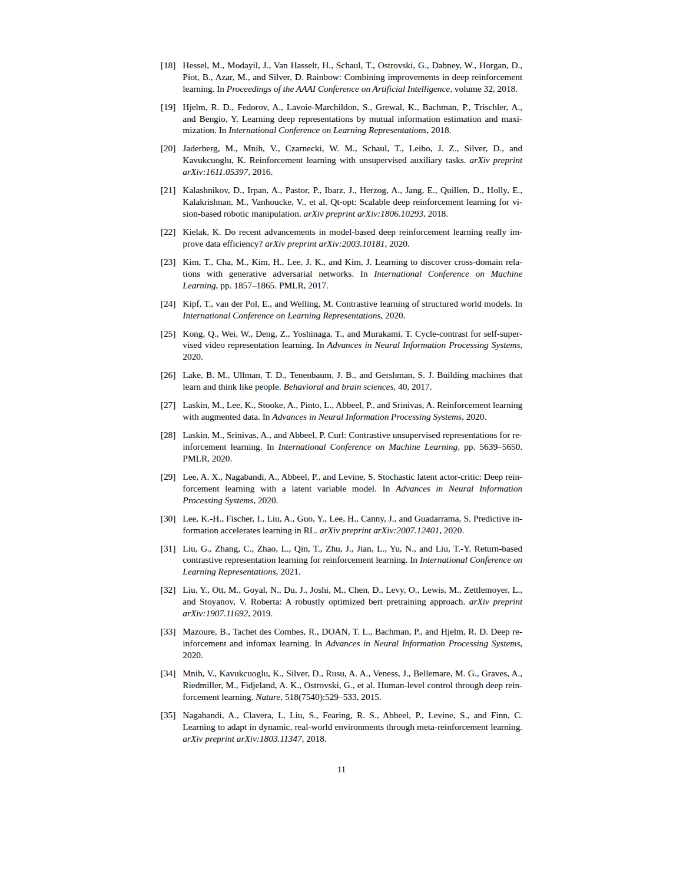[18] Hessel, M., Modayil, J., Van Hasselt, H., Schaul, T., Ostrovski, G., Dabney, W., Horgan, D., Piot, B., Azar, M., and Silver, D. Rainbow: Combining improvements in deep reinforcement learning. In Proceedings of the AAAI Conference on Artificial Intelligence, volume 32, 2018.
[19] Hjelm, R. D., Fedorov, A., Lavoie-Marchildon, S., Grewal, K., Bachman, P., Trischler, A., and Bengio, Y. Learning deep representations by mutual information estimation and maximization. In International Conference on Learning Representations, 2018.
[20] Jaderberg, M., Mnih, V., Czarnecki, W. M., Schaul, T., Leibo, J. Z., Silver, D., and Kavukcuoglu, K. Reinforcement learning with unsupervised auxiliary tasks. arXiv preprint arXiv:1611.05397, 2016.
[21] Kalashnikov, D., Irpan, A., Pastor, P., Ibarz, J., Herzog, A., Jang, E., Quillen, D., Holly, E., Kalakrishnan, M., Vanhoucke, V., et al. Qt-opt: Scalable deep reinforcement learning for vision-based robotic manipulation. arXiv preprint arXiv:1806.10293, 2018.
[22] Kielak, K. Do recent advancements in model-based deep reinforcement learning really improve data efficiency? arXiv preprint arXiv:2003.10181, 2020.
[23] Kim, T., Cha, M., Kim, H., Lee, J. K., and Kim, J. Learning to discover cross-domain relations with generative adversarial networks. In International Conference on Machine Learning, pp. 1857–1865. PMLR, 2017.
[24] Kipf, T., van der Pol, E., and Welling, M. Contrastive learning of structured world models. In International Conference on Learning Representations, 2020.
[25] Kong, Q., Wei, W., Deng, Z., Yoshinaga, T., and Murakami, T. Cycle-contrast for self-supervised video representation learning. In Advances in Neural Information Processing Systems, 2020.
[26] Lake, B. M., Ullman, T. D., Tenenbaum, J. B., and Gershman, S. J. Building machines that learn and think like people. Behavioral and brain sciences, 40, 2017.
[27] Laskin, M., Lee, K., Stooke, A., Pinto, L., Abbeel, P., and Srinivas, A. Reinforcement learning with augmented data. In Advances in Neural Information Processing Systems, 2020.
[28] Laskin, M., Srinivas, A., and Abbeel, P. Curl: Contrastive unsupervised representations for reinforcement learning. In International Conference on Machine Learning, pp. 5639–5650. PMLR, 2020.
[29] Lee, A. X., Nagabandi, A., Abbeel, P., and Levine, S. Stochastic latent actor-critic: Deep reinforcement learning with a latent variable model. In Advances in Neural Information Processing Systems, 2020.
[30] Lee, K.-H., Fischer, I., Liu, A., Guo, Y., Lee, H., Canny, J., and Guadarrama, S. Predictive information accelerates learning in RL. arXiv preprint arXiv:2007.12401, 2020.
[31] Liu, G., Zhang, C., Zhao, L., Qin, T., Zhu, J., Jian, L., Yu, N., and Liu, T.-Y. Return-based contrastive representation learning for reinforcement learning. In International Conference on Learning Representations, 2021.
[32] Liu, Y., Ott, M., Goyal, N., Du, J., Joshi, M., Chen, D., Levy, O., Lewis, M., Zettlemoyer, L., and Stoyanov, V. Roberta: A robustly optimized bert pretraining approach. arXiv preprint arXiv:1907.11692, 2019.
[33] Mazoure, B., Tachet des Combes, R., DOAN, T. L., Bachman, P., and Hjelm, R. D. Deep reinforcement and infomax learning. In Advances in Neural Information Processing Systems, 2020.
[34] Mnih, V., Kavukcuoglu, K., Silver, D., Rusu, A. A., Veness, J., Bellemare, M. G., Graves, A., Riedmiller, M., Fidjeland, A. K., Ostrovski, G., et al. Human-level control through deep reinforcement learning. Nature, 518(7540):529–533, 2015.
[35] Nagabandi, A., Clavera, I., Liu, S., Fearing, R. S., Abbeel, P., Levine, S., and Finn, C. Learning to adapt in dynamic, real-world environments through meta-reinforcement learning. arXiv preprint arXiv:1803.11347, 2018.
11